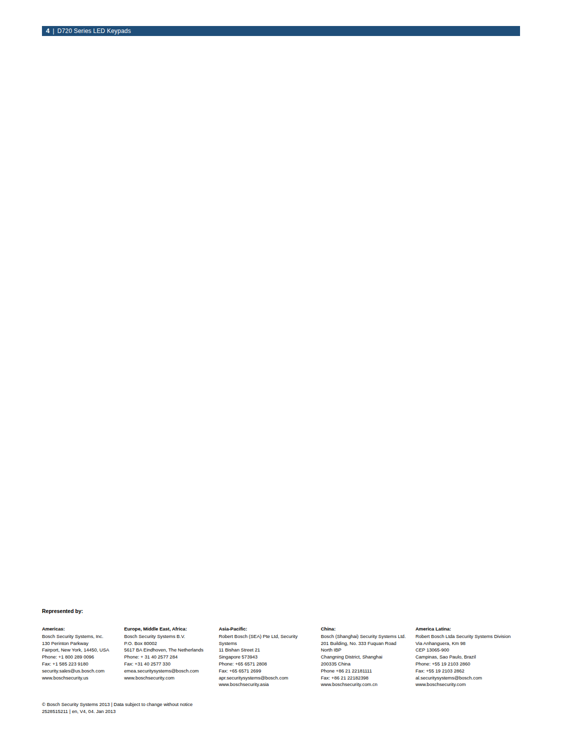4|D720 Series LED Keypads
Represented by:
Americas:
Bosch Security Systems, Inc.
130 Perinton Parkway
Fairport, New York, 14450, USA
Phone: +1 800 289 0096
Fax: +1 585 223 9180
security.sales@us.bosch.com
www.boschsecurity.us
Europe, Middle East, Africa:
Bosch Security Systems B.V.
P.O. Box 80002
5617 BA Eindhoven, The Netherlands
Phone: + 31 40 2577 284
Fax: +31 40 2577 330
emea.securitysystems@bosch.com
www.boschsecurity.com
Asia-Pacific:
Robert Bosch (SEA) Pte Ltd, Security Systems
11 Bishan Street 21
Singapore 573943
Phone: +65 6571 2808
Fax: +65 6571 2699
apr.securitysystems@bosch.com
www.boschsecurity.asia
China:
Bosch (Shanghai) Security Systems Ltd.
201 Building, No. 333 Fuquan Road
North IBP
Changning District, Shanghai
200335 China
Phone +86 21 22181111
Fax: +86 21 22182398
www.boschsecurity.com.cn
America Latina:
Robert Bosch Ltda Security Systems Division
Via Anhanguera, Km 98
CEP 13065-900
Campinas, Sao Paulo, Brazil
Phone: +55 19 2103 2860
Fax: +55 19 2103 2862
al.securitysystems@bosch.com
www.boschsecurity.com
© Bosch Security Systems 2013 | Data subject to change without notice
2528515211 | en, V4, 04. Jan 2013